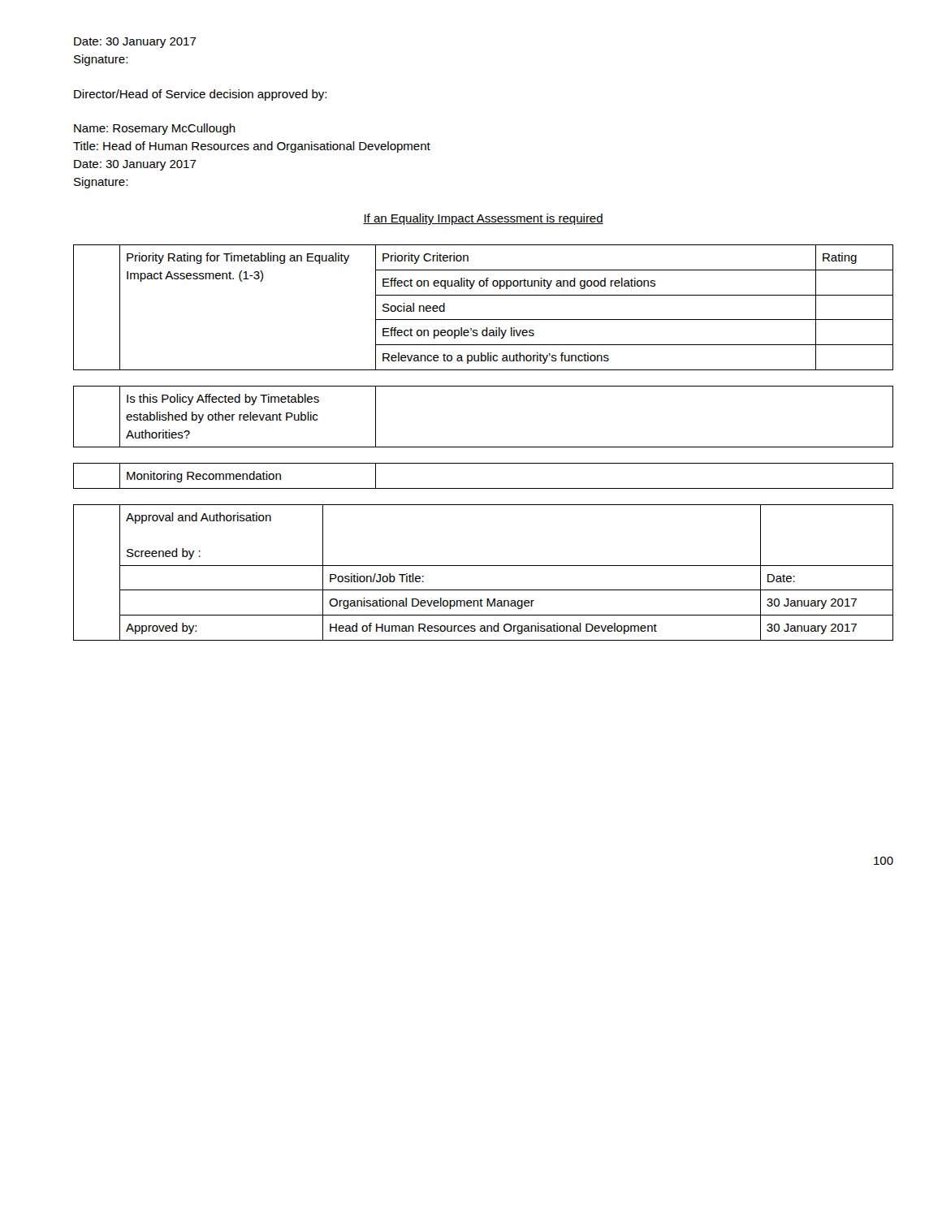Date: 30 January 2017
Signature:
Director/Head of Service decision approved by:
Name: Rosemary McCullough
Title: Head of Human Resources and Organisational Development
Date: 30 January 2017
Signature:
If an Equality Impact Assessment is required
| | Priority Rating for Timetabling an Equality Impact Assessment. (1-3) | Priority Criterion | Rating |
| Effect on equality of opportunity and good relations | |
| Social need | |
| Effect on people’s daily lives | |
| Relevance to a public authority’s functions | |
| | Is this Policy Affected by Timetables established by other relevant Public Authorities? | |
| | Monitoring Recommendation | |
| | Approval and Authorisation Screened by : | | |
| | Position/Job Title: | Date: |
| | Organisational Development Manager | 30 January 2017 |
| Approved by: | Head of Human Resources and Organisational Development | 30 January 2017 |
100